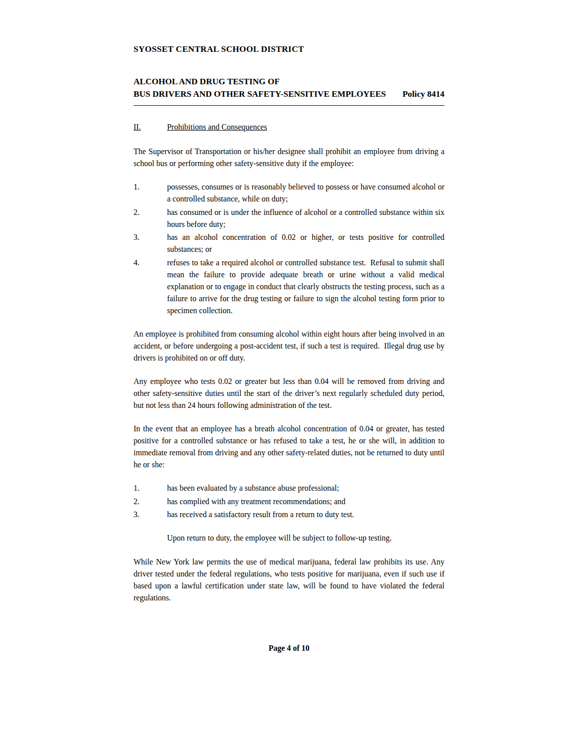SYOSSET CENTRAL SCHOOL DISTRICT
ALCOHOL AND DRUG TESTING OF
BUS DRIVERS AND OTHER SAFETY-SENSITIVE EMPLOYEES Policy 8414
II. Prohibitions and Consequences
The Supervisor of Transportation or his/her designee shall prohibit an employee from driving a school bus or performing other safety-sensitive duty if the employee:
1. possesses, consumes or is reasonably believed to possess or have consumed alcohol or a controlled substance, while on duty;
2. has consumed or is under the influence of alcohol or a controlled substance within six hours before duty;
3. has an alcohol concentration of 0.02 or higher, or tests positive for controlled substances; or
4. refuses to take a required alcohol or controlled substance test. Refusal to submit shall mean the failure to provide adequate breath or urine without a valid medical explanation or to engage in conduct that clearly obstructs the testing process, such as a failure to arrive for the drug testing or failure to sign the alcohol testing form prior to specimen collection.
An employee is prohibited from consuming alcohol within eight hours after being involved in an accident, or before undergoing a post-accident test, if such a test is required. Illegal drug use by drivers is prohibited on or off duty.
Any employee who tests 0.02 or greater but less than 0.04 will be removed from driving and other safety-sensitive duties until the start of the driver’s next regularly scheduled duty period, but not less than 24 hours following administration of the test.
In the event that an employee has a breath alcohol concentration of 0.04 or greater, has tested positive for a controlled substance or has refused to take a test, he or she will, in addition to immediate removal from driving and any other safety-related duties, not be returned to duty until he or she:
1. has been evaluated by a substance abuse professional;
2. has complied with any treatment recommendations; and
3. has received a satisfactory result from a return to duty test.
Upon return to duty, the employee will be subject to follow-up testing.
While New York law permits the use of medical marijuana, federal law prohibits its use. Any driver tested under the federal regulations, who tests positive for marijuana, even if such use if based upon a lawful certification under state law, will be found to have violated the federal regulations.
Page 4 of 10